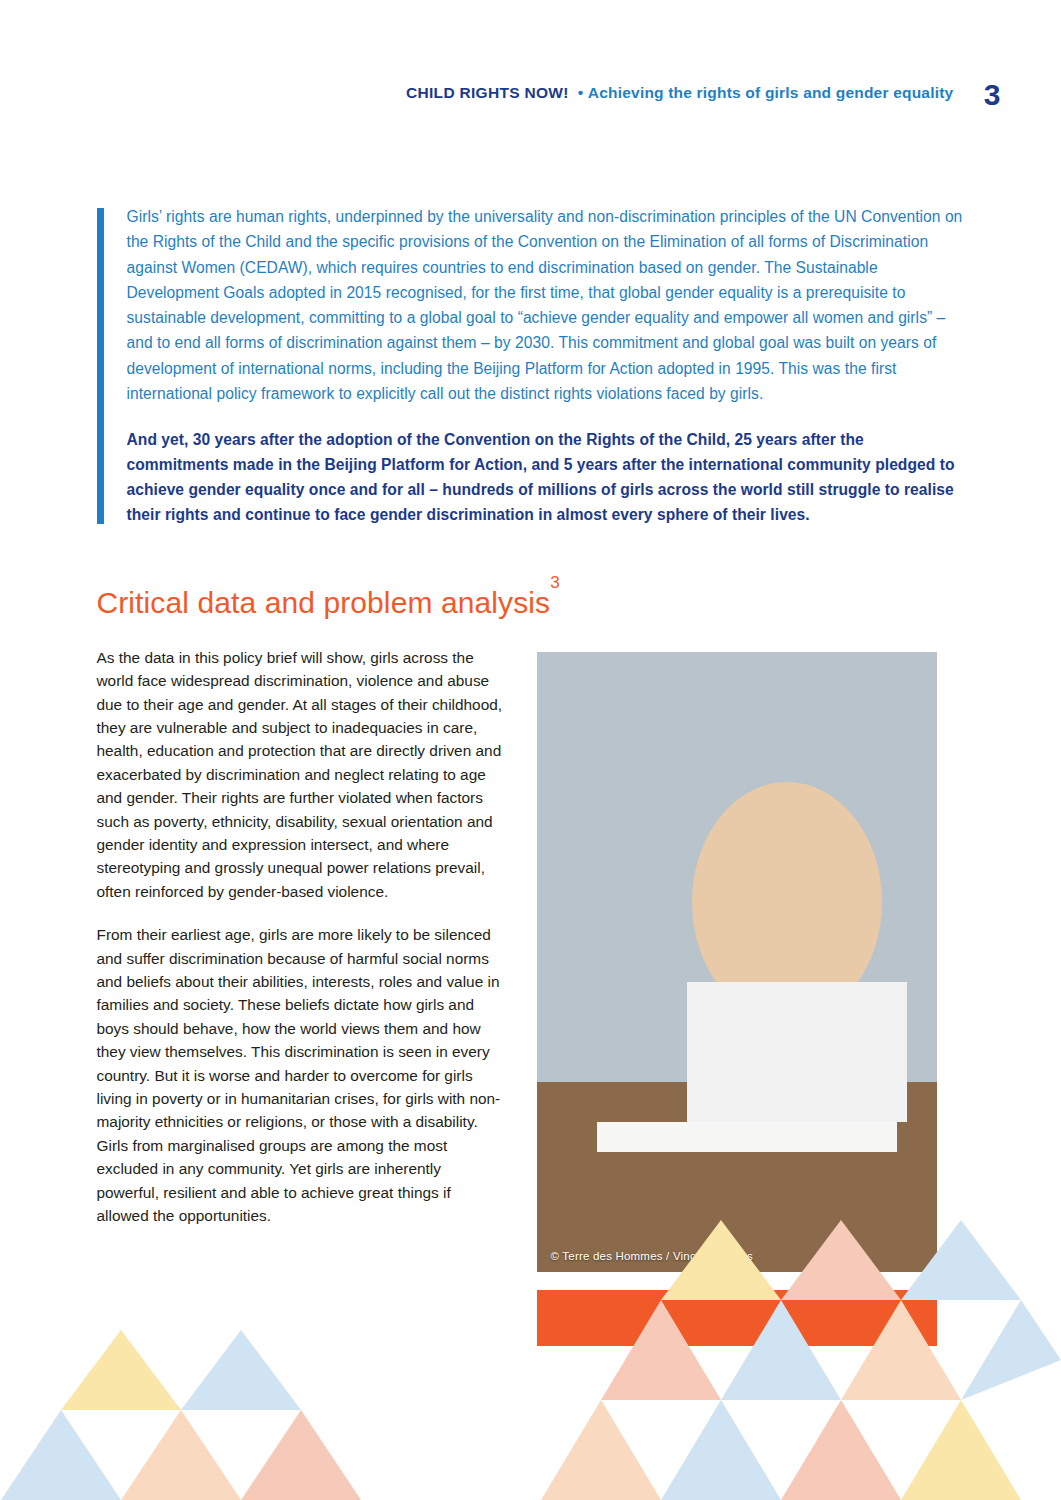CHILD RIGHTS NOW! • Achieving the rights of girls and gender equality 3
Girls’ rights are human rights, underpinned by the universality and non-discrimination principles of the UN Convention on the Rights of the Child and the specific provisions of the Convention on the Elimination of all forms of Discrimination against Women (CEDAW), which requires countries to end discrimination based on gender. The Sustainable Development Goals adopted in 2015 recognised, for the first time, that global gender equality is a prerequisite to sustainable development, committing to a global goal to “achieve gender equality and empower all women and girls” – and to end all forms of discrimination against them – by 2030. This commitment and global goal was built on years of development of international norms, including the Beijing Platform for Action adopted in 1995. This was the first international policy framework to explicitly call out the distinct rights violations faced by girls.
And yet, 30 years after the adoption of the Convention on the Rights of the Child, 25 years after the commitments made in the Beijing Platform for Action, and 5 years after the international community pledged to achieve gender equality once and for all – hundreds of millions of girls across the world still struggle to realise their rights and continue to face gender discrimination in almost every sphere of their lives.
Critical data and problem analysis3
As the data in this policy brief will show, girls across the world face widespread discrimination, violence and abuse due to their age and gender. At all stages of their childhood, they are vulnerable and subject to inadequacies in care, health, education and protection that are directly driven and exacerbated by discrimination and neglect relating to age and gender. Their rights are further violated when factors such as poverty, ethnicity, disability, sexual orientation and gender identity and expression intersect, and where stereotyping and grossly unequal power relations prevail, often reinforced by gender-based violence.
From their earliest age, girls are more likely to be silenced and suffer discrimination because of harmful social norms and beliefs about their abilities, interests, roles and value in families and society. These beliefs dictate how girls and boys should behave, how the world views them and how they view themselves. This discrimination is seen in every country. But it is worse and harder to overcome for girls living in poverty or in humanitarian crises, for girls with non-majority ethnicities or religions, or those with a disability. Girls from marginalised groups are among the most excluded in any community. Yet girls are inherently powerful, resilient and able to achieve great things if allowed the opportunities.
© Terre des Hommes / Vincent Haiges